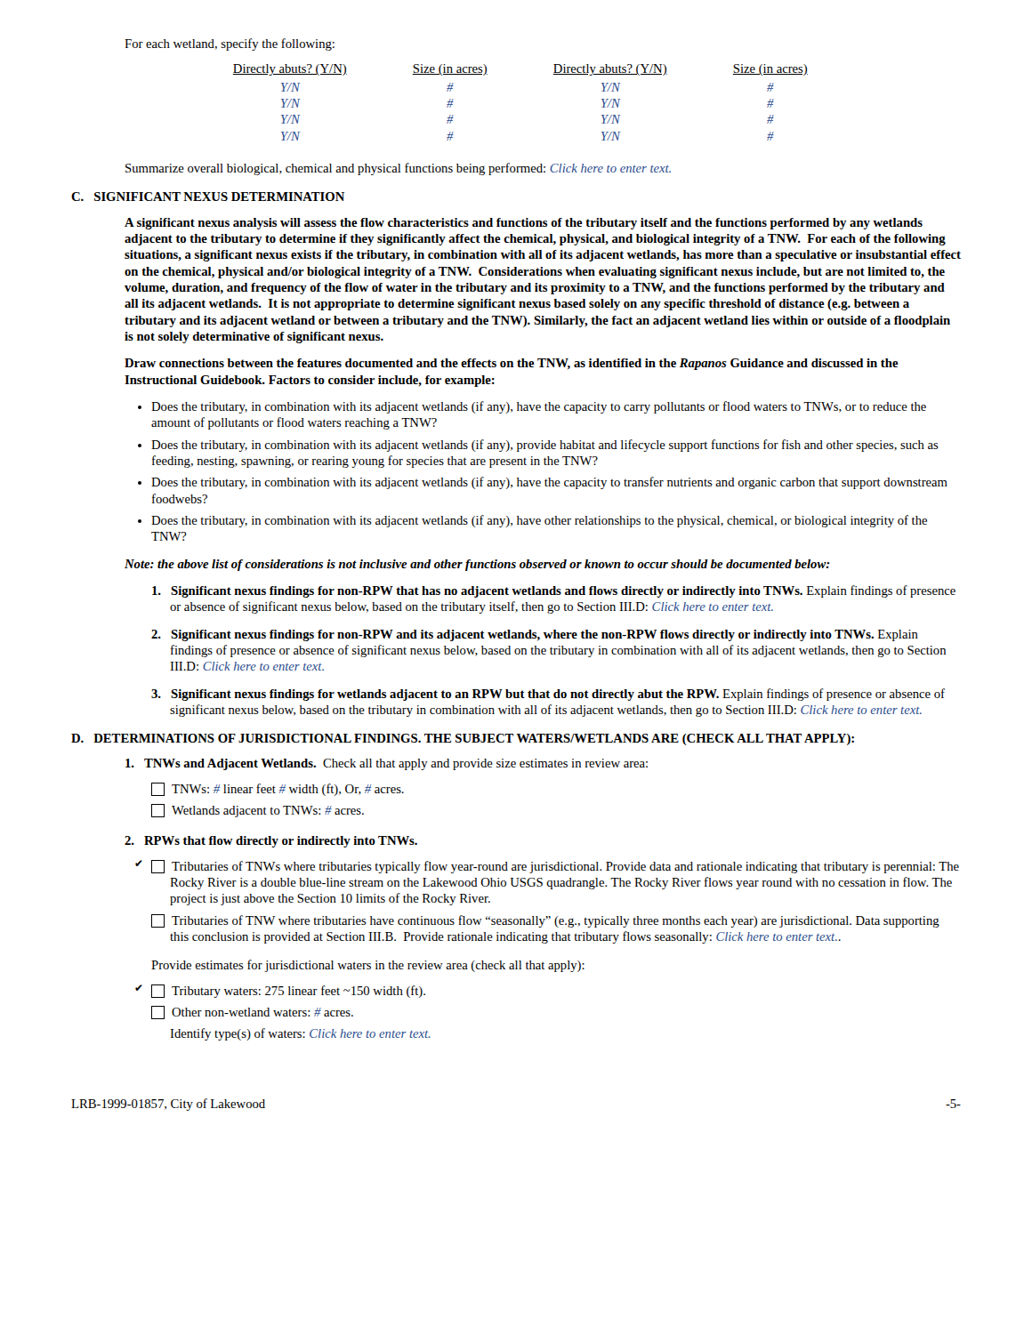For each wetland, specify the following:
| Directly abuts? (Y/N) | Size (in acres) | Directly abuts? (Y/N) | Size (in acres) |
| --- | --- | --- | --- |
| Y/N | # | Y/N | # |
| Y/N | # | Y/N | # |
| Y/N | # | Y/N | # |
| Y/N | # | Y/N | # |
Summarize overall biological, chemical and physical functions being performed: Click here to enter text.
C. SIGNIFICANT NEXUS DETERMINATION
A significant nexus analysis will assess the flow characteristics and functions of the tributary itself and the functions performed by any wetlands adjacent to the tributary to determine if they significantly affect the chemical, physical, and biological integrity of a TNW. For each of the following situations, a significant nexus exists if the tributary, in combination with all of its adjacent wetlands, has more than a speculative or insubstantial effect on the chemical, physical and/or biological integrity of a TNW. Considerations when evaluating significant nexus include, but are not limited to, the volume, duration, and frequency of the flow of water in the tributary and its proximity to a TNW, and the functions performed by the tributary and all its adjacent wetlands. It is not appropriate to determine significant nexus based solely on any specific threshold of distance (e.g. between a tributary and its adjacent wetland or between a tributary and the TNW). Similarly, the fact an adjacent wetland lies within or outside of a floodplain is not solely determinative of significant nexus.
Draw connections between the features documented and the effects on the TNW, as identified in the Rapanos Guidance and discussed in the Instructional Guidebook. Factors to consider include, for example:
Does the tributary, in combination with its adjacent wetlands (if any), have the capacity to carry pollutants or flood waters to TNWs, or to reduce the amount of pollutants or flood waters reaching a TNW?
Does the tributary, in combination with its adjacent wetlands (if any), provide habitat and lifecycle support functions for fish and other species, such as feeding, nesting, spawning, or rearing young for species that are present in the TNW?
Does the tributary, in combination with its adjacent wetlands (if any), have the capacity to transfer nutrients and organic carbon that support downstream foodwebs?
Does the tributary, in combination with its adjacent wetlands (if any), have other relationships to the physical, chemical, or biological integrity of the TNW?
Note: the above list of considerations is not inclusive and other functions observed or known to occur should be documented below:
1. Significant nexus findings for non-RPW that has no adjacent wetlands and flows directly or indirectly into TNWs. Explain findings of presence or absence of significant nexus below, based on the tributary itself, then go to Section III.D: Click here to enter text.
2. Significant nexus findings for non-RPW and its adjacent wetlands, where the non-RPW flows directly or indirectly into TNWs. Explain findings of presence or absence of significant nexus below, based on the tributary in combination with all of its adjacent wetlands, then go to Section III.D: Click here to enter text.
3. Significant nexus findings for wetlands adjacent to an RPW but that do not directly abut the RPW. Explain findings of presence or absence of significant nexus below, based on the tributary in combination with all of its adjacent wetlands, then go to Section III.D: Click here to enter text.
D. DETERMINATIONS OF JURISDICTIONAL FINDINGS. THE SUBJECT WATERS/WETLANDS ARE (CHECK ALL THAT APPLY):
1. TNWs and Adjacent Wetlands. Check all that apply and provide size estimates in review area:
TNWs: # linear feet # width (ft), Or, # acres.
Wetlands adjacent to TNWs: # acres.
2. RPWs that flow directly or indirectly into TNWs.
Tributaries of TNWs where tributaries typically flow year-round are jurisdictional. Provide data and rationale indicating that tributary is perennial: The Rocky River is a double blue-line stream on the Lakewood Ohio USGS quadrangle. The Rocky River flows year round with no cessation in flow. The project is just above the Section 10 limits of the Rocky River.
Tributaries of TNW where tributaries have continuous flow “seasonally” (e.g., typically three months each year) are jurisdictional. Data supporting this conclusion is provided at Section III.B. Provide rationale indicating that tributary flows seasonally: Click here to enter text..
Provide estimates for jurisdictional waters in the review area (check all that apply):
Tributary waters: 275 linear feet ~150 width (ft).
Other non-wetland waters: # acres.
Identify type(s) of waters: Click here to enter text.
LRB-1999-01857, City of Lakewood -5-